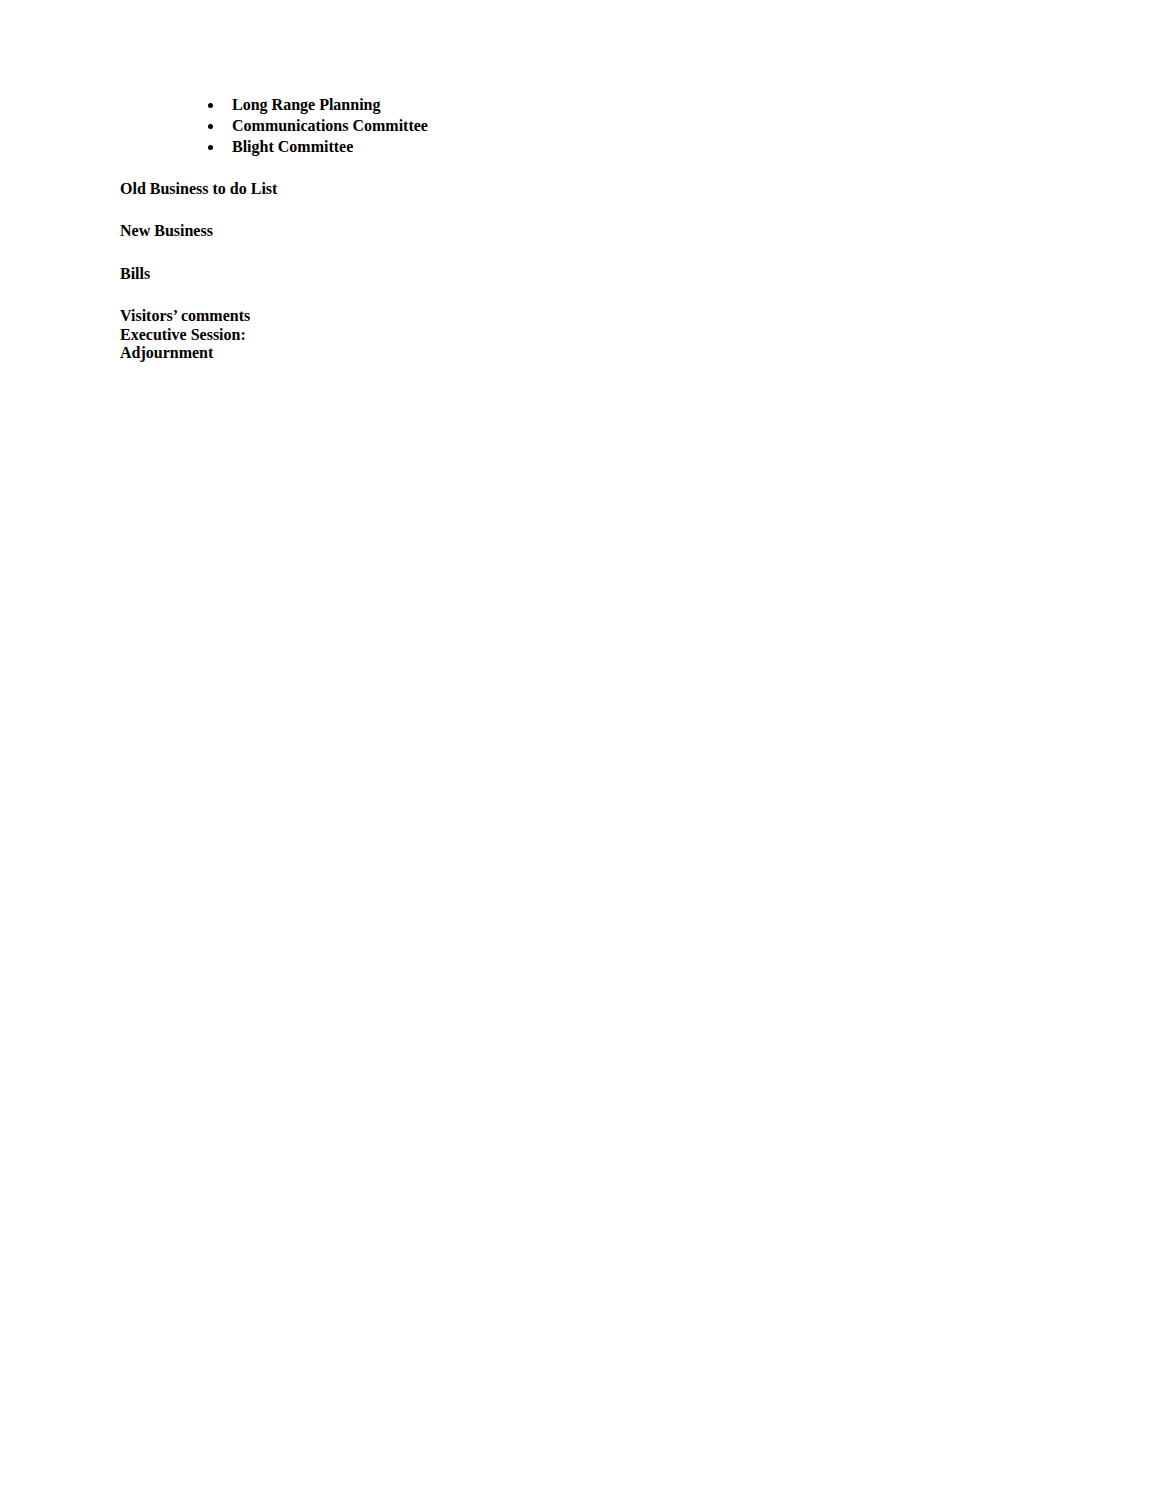Long Range Planning
Communications Committee
Blight Committee
Old Business to do List
New Business
Bills
Visitors’ comments
Executive Session:
Adjournment